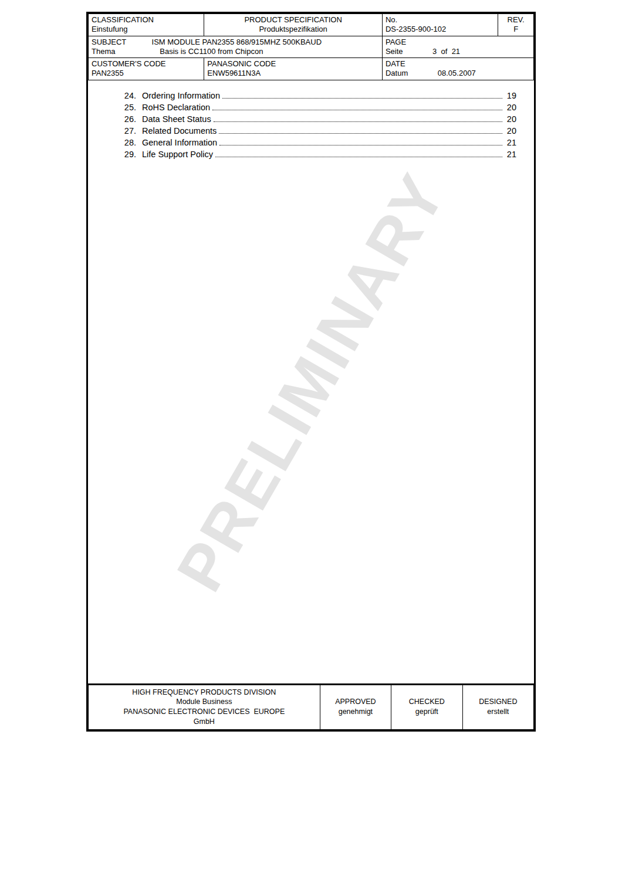| CLASSIFICATION Einstufung | PRODUCT SPECIFICATION Produktspezifikation | No. DS-2355-900-102 | REV. F |
| SUBJECT ISM MODULE PAN2355 868/915MHZ 500KBAUD Thema Basis is CC1100 from Chipcon | PAGE Seite 3 of 21 |
| CUSTOMER'S CODE PAN2355 | PANASONIC CODE ENW59611N3A | DATE Datum 08.05.2007 |
PRELIMINARY
24. Ordering Information 19
25. RoHS Declaration 20
26. Data Sheet Status 20
27. Related Documents 20
28. General Information 21
29. Life Support Policy 21
| HIGH FREQUENCY PRODUCTS DIVISION Module Business PANASONIC ELECTRONIC DEVICES EUROPE GmbH | APPROVED genehmigt | CHECKED geprüft | DESIGNED erstellt |